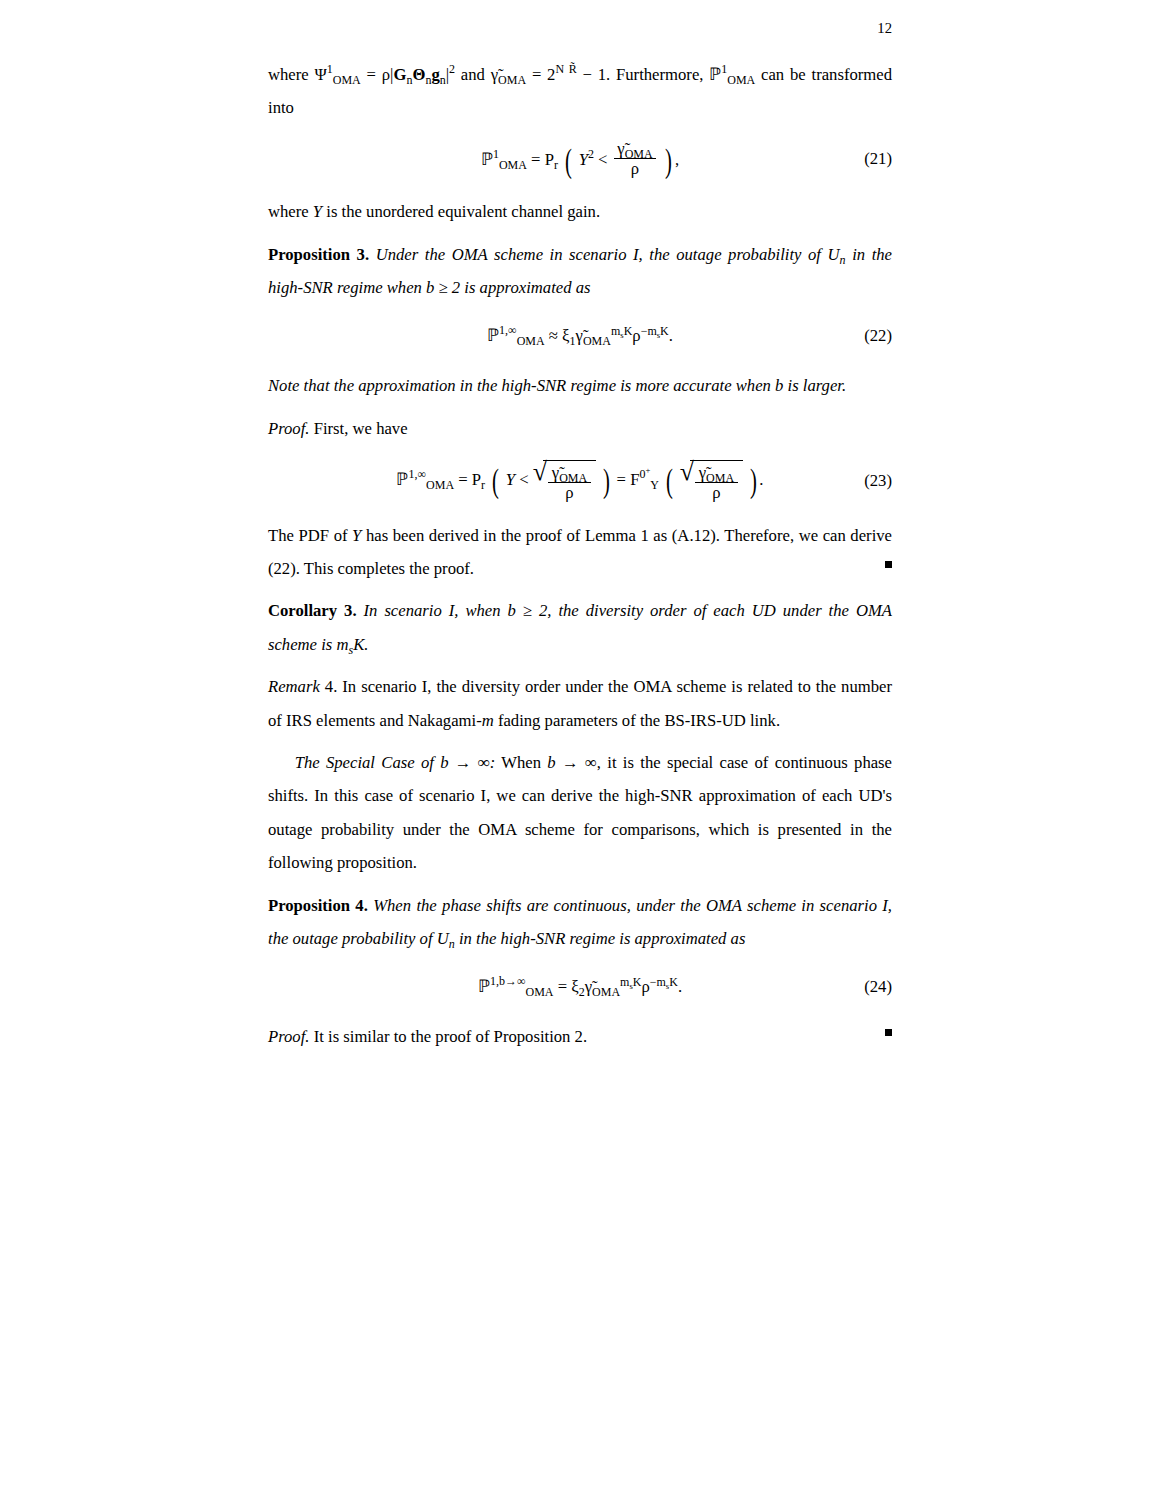12
where Ψ1OMA = ρ|GnΘngn|2 and γ̃OMA = 2N R̃ − 1. Furthermore, ℙ1OMA can be transformed into
ℙ1OMA = Pr ( Y2 < γ̃OMA ρ ), (21)
where Y is the unordered equivalent channel gain.
Proposition 3. Under the OMA scheme in scenario I, the outage probability of Un in the high-SNR regime when b ≥ 2 is approximated as
ℙ1,∞OMA ≈ ξ1γ̃OMAmsKρ−msK. (22)
Note that the approximation in the high-SNR regime is more accurate when b is larger.
Proof. First, we have
ℙ1,∞OMA = Pr ( Y < γ̃OMA ρ ) = F0+Y ( γ̃OMA ρ ). (23)
The PDF of Y has been derived in the proof of Lemma 1 as (A.12). Therefore, we can derive (22). This completes the proof.
Corollary 3. In scenario I, when b ≥ 2, the diversity order of each UD under the OMA scheme is msK.
Remark 4. In scenario I, the diversity order under the OMA scheme is related to the number of IRS elements and Nakagami-m fading parameters of the BS-IRS-UD link.
The Special Case of b → ∞: When b → ∞, it is the special case of continuous phase shifts. In this case of scenario I, we can derive the high-SNR approximation of each UD's outage probability under the OMA scheme for comparisons, which is presented in the following proposition.
Proposition 4. When the phase shifts are continuous, under the OMA scheme in scenario I, the outage probability of Un in the high-SNR regime is approximated as
ℙ1,b→∞OMA = ξ2γ̃OMAmsKρ−msK. (24)
Proof. It is similar to the proof of Proposition 2.